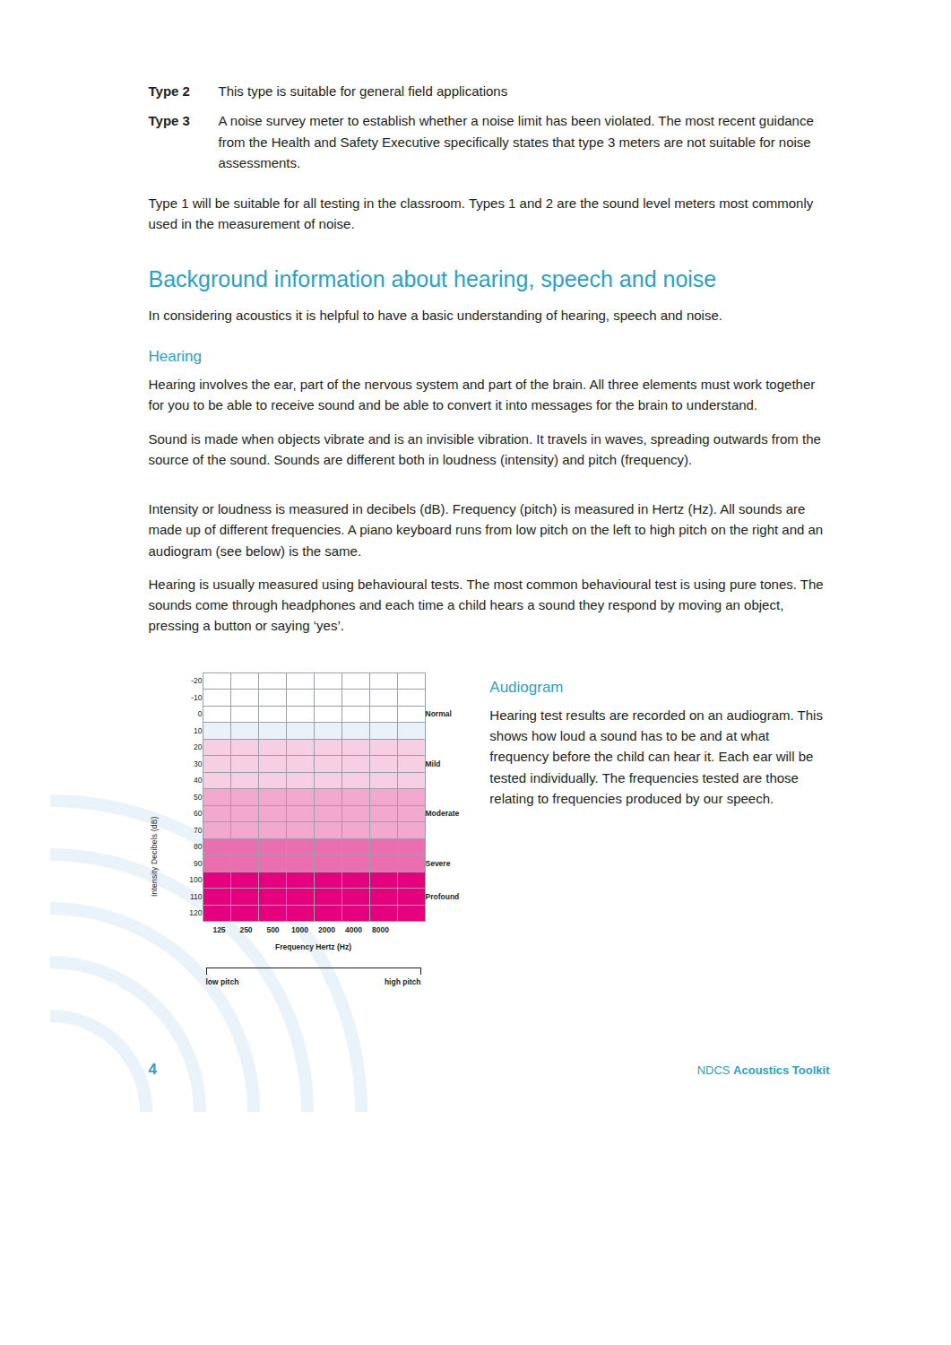Type 2
This type is suitable for general field applications
Type 3
A noise survey meter to establish whether a noise limit has been violated. The most recent guidance from the Health and Safety Executive specifically states that type 3 meters are not suitable for noise assessments.
Type 1 will be suitable for all testing in the classroom. Types 1 and 2 are the sound level meters most commonly used in the measurement of noise.
Background information about hearing, speech and noise
In considering acoustics it is helpful to have a basic understanding of hearing, speech and noise.
Hearing
Hearing involves the ear, part of the nervous system and part of the brain. All three elements must work together for you to be able to receive sound and be able to convert it into messages for the brain to understand.
Sound is made when objects vibrate and is an invisible vibration. It travels in waves, spreading outwards from the source of the sound. Sounds are different both in loudness (intensity) and pitch (frequency).
Intensity or loudness is measured in decibels (dB). Frequency (pitch) is measured in Hertz (Hz). All sounds are made up of different frequencies. A piano keyboard runs from low pitch on the left to high pitch on the right and an audiogram (see below) is the same.
Hearing is usually measured using behavioural tests. The most common behavioural test is using pure tones. The sounds come through headphones and each time a child hears a sound they respond by moving an object, pressing a button or saying ‘yes’.
Intensity Decibels (dB)
| -20 | | | | | | | | | |
| -10 | | | | | | | | | |
| 0 | | | | | | | | | Normal |
| 10 | | | | | | | | | |
| 20 | | | | | | | | | |
| 30 | | | | | | | | | Mild |
| 40 | | | | | | | | | |
| 50 | | | | | | | | | |
| 60 | | | | | | | | | Moderate |
| 70 | | | | | | | | | |
| 80 | | | | | | | | | |
| 90 | | | | | | | | | Severe |
| 100 | | | | | | | | | |
| 110 | | | | | | | | | Profound |
| 120 | | | | | | | | | |
1252505001000200040008000
Frequency Hertz (Hz)
low pitch high pitch
Audiogram
Hearing test results are recorded on an audiogram. This shows how loud a sound has to be and at what frequency before the child can hear it. Each ear will be tested individually. The frequencies tested are those relating to frequencies produced by our speech.
4
NDCS Acoustics Toolkit